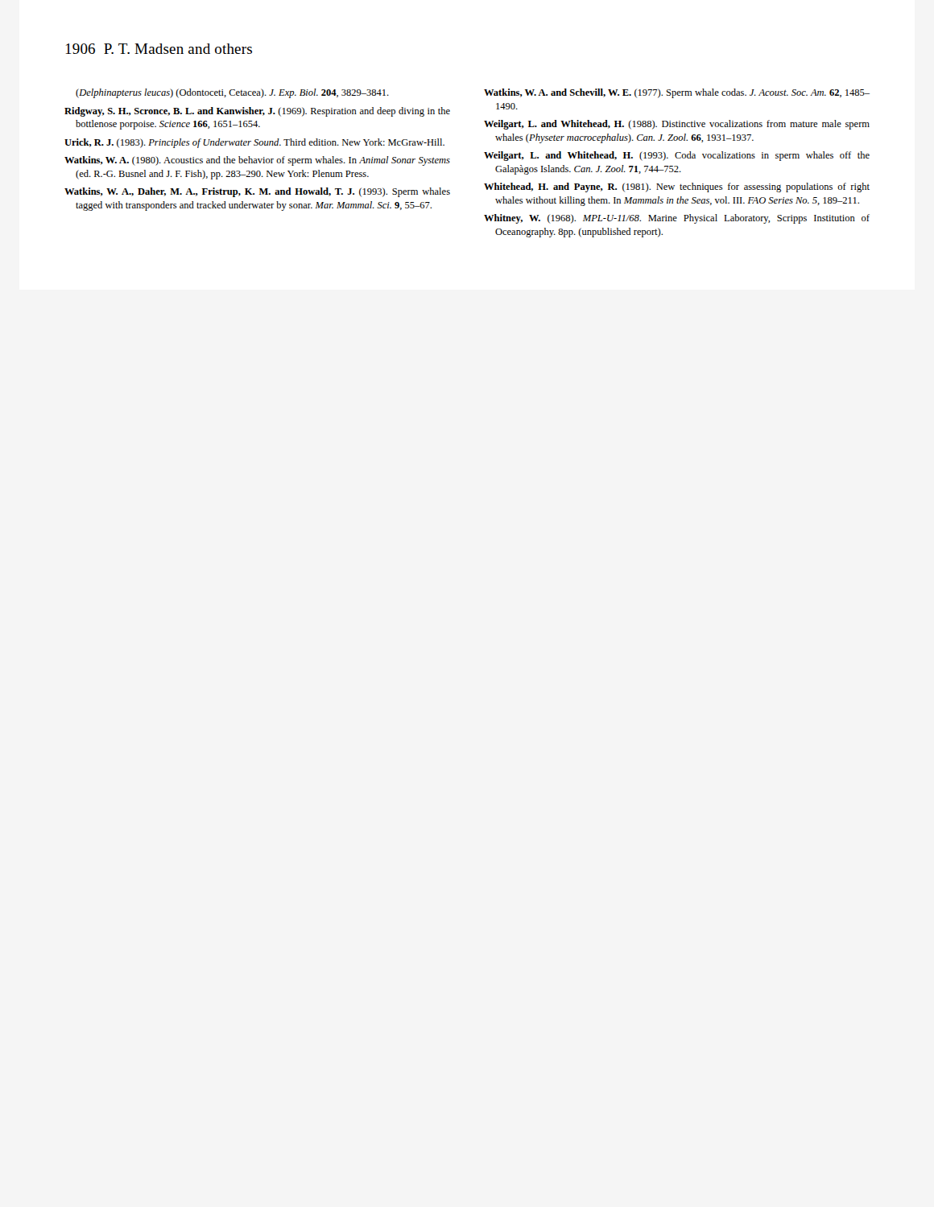1906 P. T. Madsen and others
(Delphinapterus leucas) (Odontoceti, Cetacea). J. Exp. Biol. 204, 3829–3841.
Ridgway, S. H., Scronce, B. L. and Kanwisher, J. (1969). Respiration and deep diving in the bottlenose porpoise. Science 166, 1651–1654.
Urick, R. J. (1983). Principles of Underwater Sound. Third edition. New York: McGraw-Hill.
Watkins, W. A. (1980). Acoustics and the behavior of sperm whales. In Animal Sonar Systems (ed. R.-G. Busnel and J. F. Fish), pp. 283–290. New York: Plenum Press.
Watkins, W. A., Daher, M. A., Fristrup, K. M. and Howald, T. J. (1993). Sperm whales tagged with transponders and tracked underwater by sonar. Mar. Mammal. Sci. 9, 55–67.
Watkins, W. A. and Schevill, W. E. (1977). Sperm whale codas. J. Acoust. Soc. Am. 62, 1485–1490.
Weilgart, L. and Whitehead, H. (1988). Distinctive vocalizations from mature male sperm whales (Physeter macrocephalus). Can. J. Zool. 66, 1931–1937.
Weilgart, L. and Whitehead, H. (1993). Coda vocalizations in sperm whales off the Galapàgos Islands. Can. J. Zool. 71, 744–752.
Whitehead, H. and Payne, R. (1981). New techniques for assessing populations of right whales without killing them. In Mammals in the Seas, vol. III. FAO Series No. 5, 189–211.
Whitney, W. (1968). MPL-U-11/68. Marine Physical Laboratory, Scripps Institution of Oceanography. 8pp. (unpublished report).